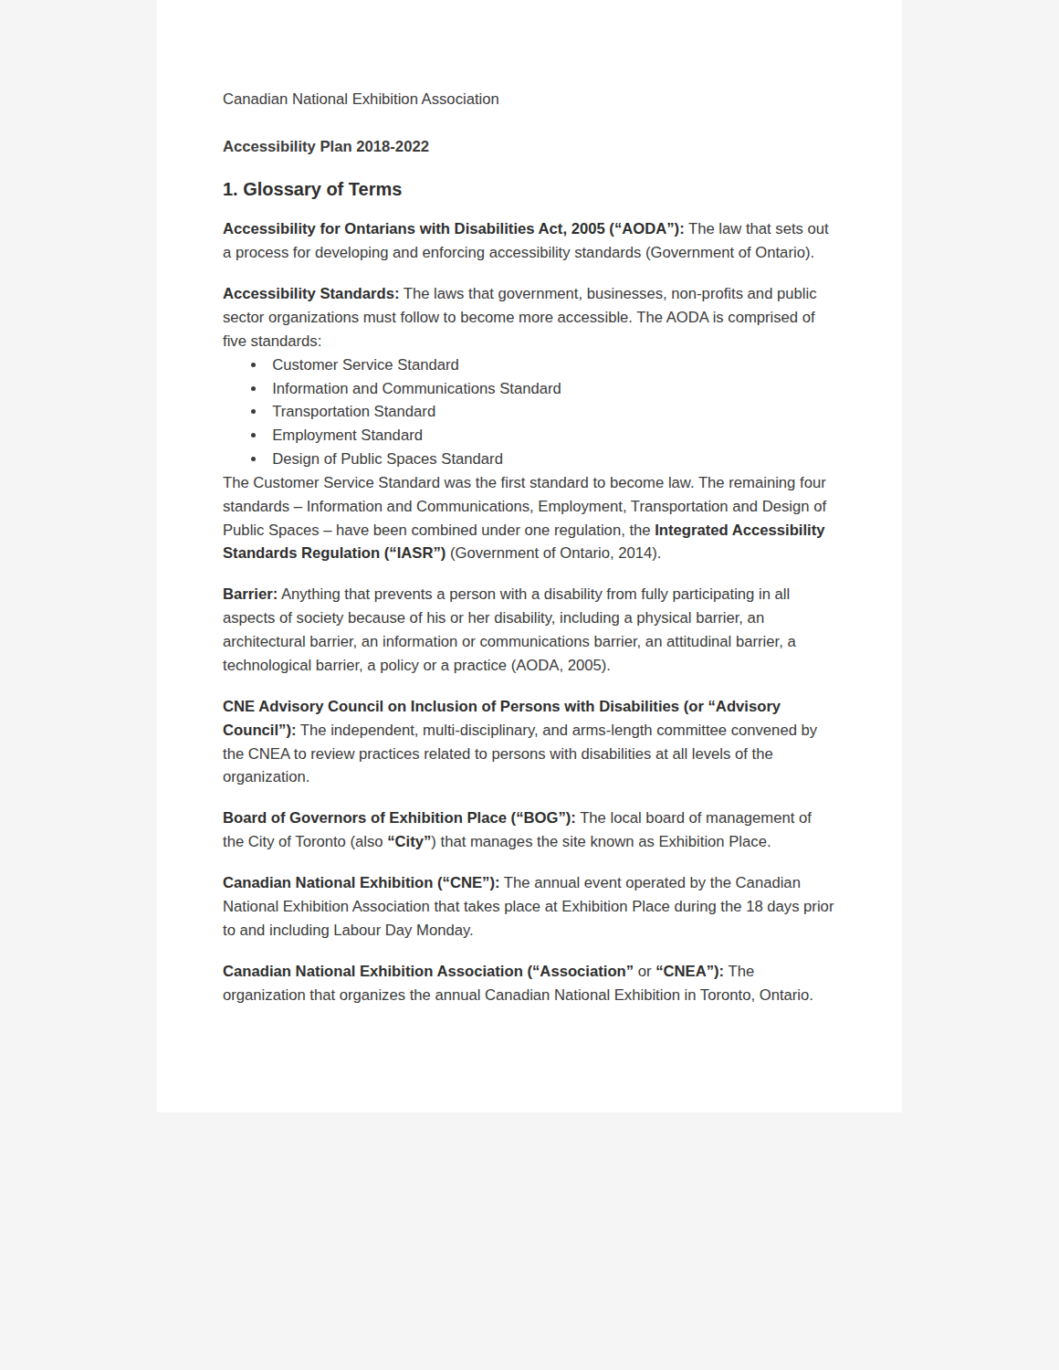Canadian National Exhibition Association
Accessibility Plan 2018-2022
1. Glossary of Terms
Accessibility for Ontarians with Disabilities Act, 2005 (“AODA”): The law that sets out a process for developing and enforcing accessibility standards (Government of Ontario).
Accessibility Standards: The laws that government, businesses, non-profits and public sector organizations must follow to become more accessible. The AODA is comprised of five standards:
Customer Service Standard
Information and Communications Standard
Transportation Standard
Employment Standard
Design of Public Spaces Standard
The Customer Service Standard was the first standard to become law. The remaining four standards – Information and Communications, Employment, Transportation and Design of Public Spaces – have been combined under one regulation, the Integrated Accessibility Standards Regulation (“IASR”) (Government of Ontario, 2014).
Barrier: Anything that prevents a person with a disability from fully participating in all aspects of society because of his or her disability, including a physical barrier, an architectural barrier, an information or communications barrier, an attitudinal barrier, a technological barrier, a policy or a practice (AODA, 2005).
CNE Advisory Council on Inclusion of Persons with Disabilities (or “Advisory Council”): The independent, multi-disciplinary, and arms-length committee convened by the CNEA to review practices related to persons with disabilities at all levels of the organization.
Board of Governors of Exhibition Place (“BOG”): The local board of management of the City of Toronto (also “City”) that manages the site known as Exhibition Place.
Canadian National Exhibition (“CNE”): The annual event operated by the Canadian National Exhibition Association that takes place at Exhibition Place during the 18 days prior to and including Labour Day Monday.
Canadian National Exhibition Association (“Association” or “CNEA”): The organization that organizes the annual Canadian National Exhibition in Toronto, Ontario.